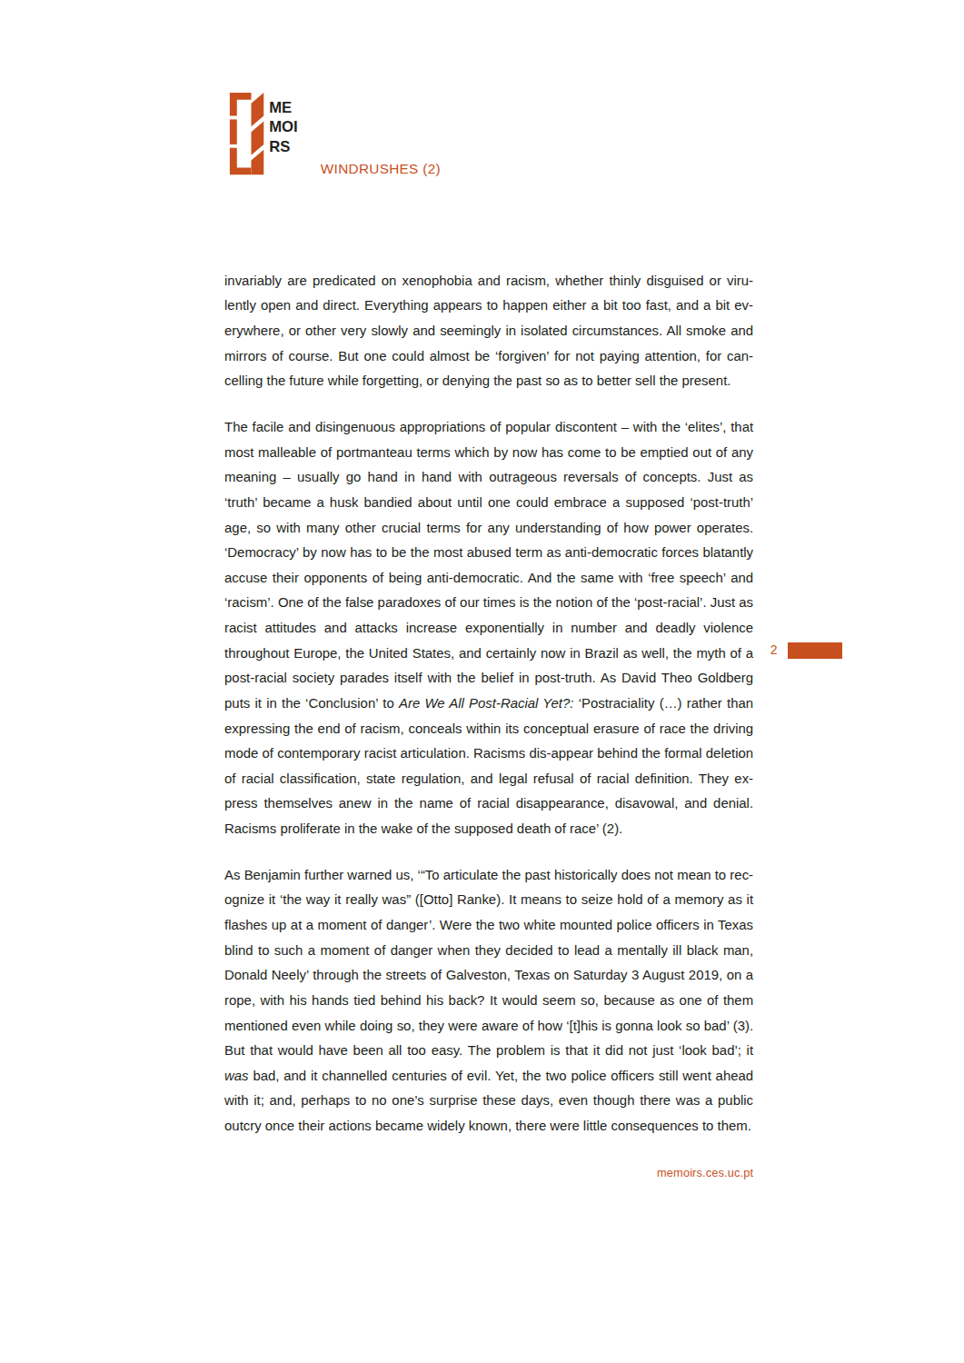ME MOI RS
WINDRUSHES (2)
invariably are predicated on xenophobia and racism, whether thinly disguised or virulently open and direct. Everything appears to happen either a bit too fast, and a bit everywhere, or other very slowly and seemingly in isolated circumstances. All smoke and mirrors of course. But one could almost be ‘forgiven’ for not paying attention, for cancelling the future while forgetting, or denying the past so as to better sell the present.
The facile and disingenuous appropriations of popular discontent – with the ‘elites’, that most malleable of portmanteau terms which by now has come to be emptied out of any meaning – usually go hand in hand with outrageous reversals of concepts. Just as ‘truth’ became a husk bandied about until one could embrace a supposed ‘post-truth’ age, so with many other crucial terms for any understanding of how power operates. ‘Democracy’ by now has to be the most abused term as anti-democratic forces blatantly accuse their opponents of being anti-democratic. And the same with ‘free speech’ and ‘racism’. One of the false paradoxes of our times is the notion of the ‘post-racial’. Just as racist attitudes and attacks increase exponentially in number and deadly violence throughout Europe, the United States, and certainly now in Brazil as well, the myth of a post-racial society parades itself with the belief in post-truth. As David Theo Goldberg puts it in the ‘Conclusion’ to Are We All Post-Racial Yet?: ‘Postraciality (…) rather than expressing the end of racism, conceals within its conceptual erasure of race the driving mode of contemporary racist articulation. Racisms dis-appear behind the formal deletion of racial classification, state regulation, and legal refusal of racial definition. They express themselves anew in the name of racial disappearance, disavowal, and denial. Racisms proliferate in the wake of the supposed death of race’ (2).
As Benjamin further warned us, ‘“To articulate the past historically does not mean to recognize it ‘the way it really was” ([Otto] Ranke). It means to seize hold of a memory as it flashes up at a moment of danger’. Were the two white mounted police officers in Texas blind to such a moment of danger when they decided to lead a mentally ill black man, Donald Neely’ through the streets of Galveston, Texas on Saturday 3 August 2019, on a rope, with his hands tied behind his back? It would seem so, because as one of them mentioned even while doing so, they were aware of how ‘[t]his is gonna look so bad’ (3). But that would have been all too easy. The problem is that it did not just ‘look bad’; it was bad, and it channelled centuries of evil. Yet, the two police officers still went ahead with it; and, perhaps to no one’s surprise these days, even though there was a public outcry once their actions became widely known, there were little consequences to them.
2
memoirs.ces.uc.pt